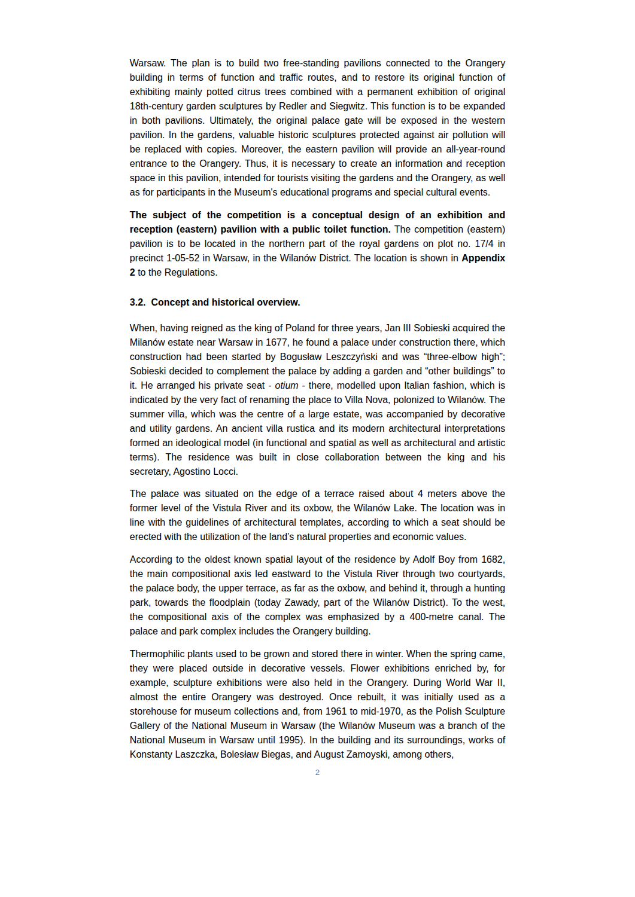Warsaw. The plan is to build two free-standing pavilions connected to the Orangery building in terms of function and traffic routes, and to restore its original function of exhibiting mainly potted citrus trees combined with a permanent exhibition of original 18th-century garden sculptures by Redler and Siegwitz. This function is to be expanded in both pavilions. Ultimately, the original palace gate will be exposed in the western pavilion. In the gardens, valuable historic sculptures protected against air pollution will be replaced with copies. Moreover, the eastern pavilion will provide an all-year-round entrance to the Orangery. Thus, it is necessary to create an information and reception space in this pavilion, intended for tourists visiting the gardens and the Orangery, as well as for participants in the Museum's educational programs and special cultural events.
The subject of the competition is a conceptual design of an exhibition and reception (eastern) pavilion with a public toilet function. The competition (eastern) pavilion is to be located in the northern part of the royal gardens on plot no. 17/4 in precinct 1-05-52 in Warsaw, in the Wilanów District. The location is shown in Appendix 2 to the Regulations.
3.2. Concept and historical overview.
When, having reigned as the king of Poland for three years, Jan III Sobieski acquired the Milanów estate near Warsaw in 1677, he found a palace under construction there, which construction had been started by Bogusław Leszczyński and was “three-elbow high”; Sobieski decided to complement the palace by adding a garden and “other buildings” to it. He arranged his private seat - otium - there, modelled upon Italian fashion, which is indicated by the very fact of renaming the place to Villa Nova, polonized to Wilanów. The summer villa, which was the centre of a large estate, was accompanied by decorative and utility gardens. An ancient villa rustica and its modern architectural interpretations formed an ideological model (in functional and spatial as well as architectural and artistic terms). The residence was built in close collaboration between the king and his secretary, Agostino Locci.
The palace was situated on the edge of a terrace raised about 4 meters above the former level of the Vistula River and its oxbow, the Wilanów Lake. The location was in line with the guidelines of architectural templates, according to which a seat should be erected with the utilization of the land’s natural properties and economic values.
According to the oldest known spatial layout of the residence by Adolf Boy from 1682, the main compositional axis led eastward to the Vistula River through two courtyards, the palace body, the upper terrace, as far as the oxbow, and behind it, through a hunting park, towards the floodplain (today Zawady, part of the Wilanów District). To the west, the compositional axis of the complex was emphasized by a 400-metre canal. The palace and park complex includes the Orangery building.
Thermophilic plants used to be grown and stored there in winter. When the spring came, they were placed outside in decorative vessels. Flower exhibitions enriched by, for example, sculpture exhibitions were also held in the Orangery. During World War II, almost the entire Orangery was destroyed. Once rebuilt, it was initially used as a storehouse for museum collections and, from 1961 to mid-1970, as the Polish Sculpture Gallery of the National Museum in Warsaw (the Wilanów Museum was a branch of the National Museum in Warsaw until 1995). In the building and its surroundings, works of Konstanty Laszczka, Bolesław Biegas, and August Zamoyski, among others,
2